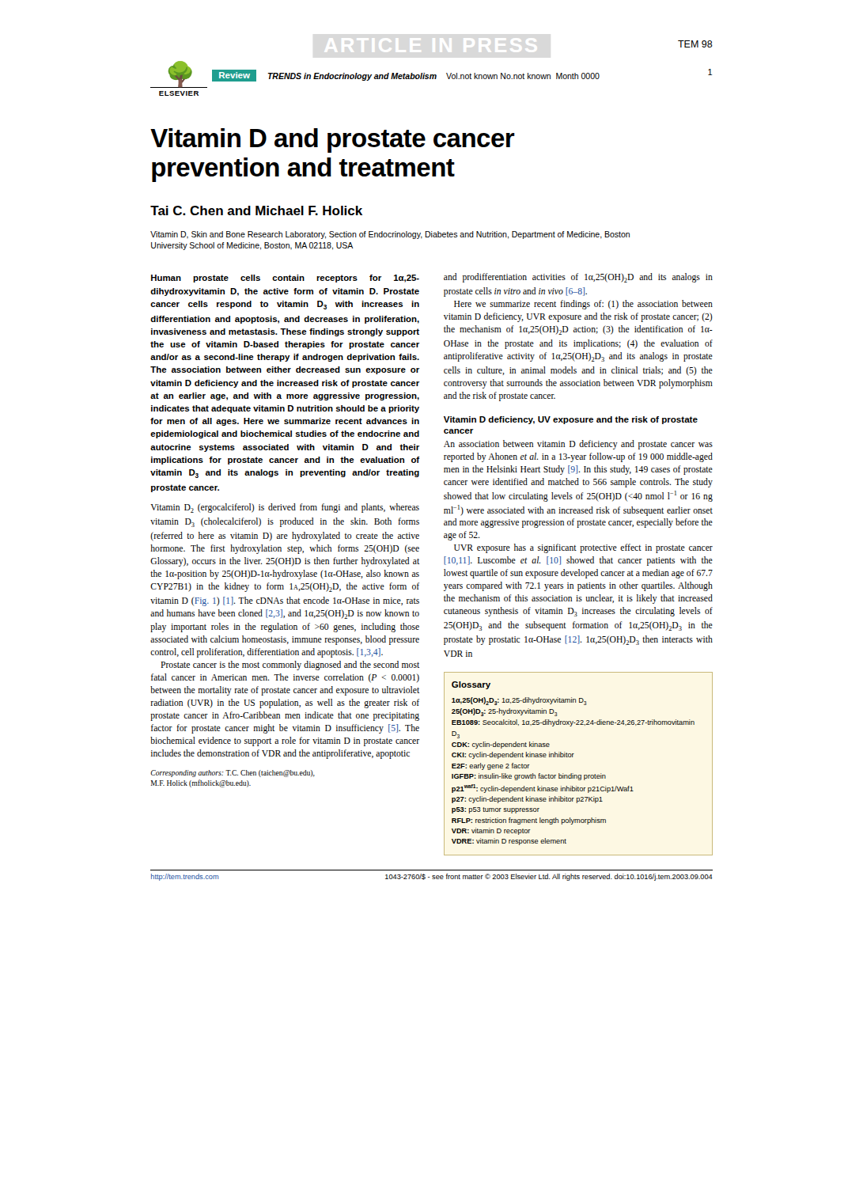ARTICLE IN PRESS
TEM 98
🌳
ELSEVIER
Review TRENDS in Endocrinology and Metabolism Vol.not known No.not known Month 0000 1
Vitamin D and prostate cancer
prevention and treatment
Tai C. Chen and Michael F. Holick
Vitamin D, Skin and Bone Research Laboratory, Section of Endocrinology, Diabetes and Nutrition, Department of Medicine, Boston
University School of Medicine, Boston, MA 02118, USA
Human prostate cells contain receptors for 1α,25-dihydroxyvitamin D, the active form of vitamin D. Prostate cancer cells respond to vitamin D3 with increases in differentiation and apoptosis, and decreases in proliferation, invasiveness and metastasis. These findings strongly support the use of vitamin D-based therapies for prostate cancer and/or as a second-line therapy if androgen deprivation fails. The association between either decreased sun exposure or vitamin D deficiency and the increased risk of prostate cancer at an earlier age, and with a more aggressive progression, indicates that adequate vitamin D nutrition should be a priority for men of all ages. Here we summarize recent advances in epidemiological and biochemical studies of the endocrine and autocrine systems associated with vitamin D and their implications for prostate cancer and in the evaluation of vitamin D3 and its analogs in preventing and/or treating prostate cancer.
Vitamin D2 (ergocalciferol) is derived from fungi and plants, whereas vitamin D3 (cholecalciferol) is produced in the skin. Both forms (referred to here as vitamin D) are hydroxylated to create the active hormone. The first hydroxylation step, which forms 25(OH)D (see Glossary), occurs in the liver. 25(OH)D is then further hydroxylated at the 1α-position by 25(OH)D-1α-hydroxylase (1α-OHase, also known as CYP27B1) in the kidney to form 1α,25(OH)2D, the active form of vitamin D (Fig. 1) [1]. The cDNAs that encode 1α-OHase in mice, rats and humans have been cloned [2,3], and 1α,25(OH)2D is now known to play important roles in the regulation of >60 genes, including those associated with calcium homeostasis, immune responses, blood pressure control, cell proliferation, differentiation and apoptosis. [1,3,4].
Prostate cancer is the most commonly diagnosed and the second most fatal cancer in American men. The inverse correlation (P < 0.0001) between the mortality rate of prostate cancer and exposure to ultraviolet radiation (UVR) in the US population, as well as the greater risk of prostate cancer in Afro-Caribbean men indicate that one precipitating factor for prostate cancer might be vitamin D insufficiency [5]. The biochemical evidence to support a role for vitamin D in prostate cancer includes the demonstration of VDR and the antiproliferative, apoptotic
Corresponding authors: T.C. Chen (taichen@bu.edu),
M.F. Holick (mfholick@bu.edu).
and prodifferentiation activities of 1α,25(OH)2D and its analogs in prostate cells in vitro and in vivo [6–8].
Here we summarize recent findings of: (1) the association between vitamin D deficiency, UVR exposure and the risk of prostate cancer; (2) the mechanism of 1α,25(OH)2D action; (3) the identification of 1α-OHase in the prostate and its implications; (4) the evaluation of antiproliferative activity of 1α,25(OH)2D3 and its analogs in prostate cells in culture, in animal models and in clinical trials; and (5) the controversy that surrounds the association between VDR polymorphism and the risk of prostate cancer.
Vitamin D deficiency, UV exposure and the risk of prostate cancer
An association between vitamin D deficiency and prostate cancer was reported by Ahonen et al. in a 13-year follow-up of 19 000 middle-aged men in the Helsinki Heart Study [9]. In this study, 149 cases of prostate cancer were identified and matched to 566 sample controls. The study showed that low circulating levels of 25(OH)D (<40 nmol l−1 or 16 ng ml−1) were associated with an increased risk of subsequent earlier onset and more aggressive progression of prostate cancer, especially before the age of 52.
UVR exposure has a significant protective effect in prostate cancer [10,11]. Luscombe et al. [10] showed that cancer patients with the lowest quartile of sun exposure developed cancer at a median age of 67.7 years compared with 72.1 years in patients in other quartiles. Although the mechanism of this association is unclear, it is likely that increased cutaneous synthesis of vitamin D3 increases the circulating levels of 25(OH)D3 and the subsequent formation of 1α,25(OH)2D3 in the prostate by prostatic 1α-OHase [12]. 1α,25(OH)2D3 then interacts with VDR in
Glossary
1α,25(OH)2D3: 1α,25-dihydroxyvitamin D3
25(OH)D3: 25-hydroxyvitamin D3
EB1089: Seocalcitol, 1α,25-dihydroxy-22,24-diene-24,26,27-trihomovitamin D3
CDK: cyclin-dependent kinase
CKI: cyclin-dependent kinase inhibitor
E2F: early gene 2 factor
IGFBP: insulin-like growth factor binding protein
p21waf1: cyclin-dependent kinase inhibitor p21Cip1/Waf1
p27: cyclin-dependent kinase inhibitor p27Kip1
p53: p53 tumor suppressor
RFLP: restriction fragment length polymorphism
VDR: vitamin D receptor
VDRE: vitamin D response element
http://tem.trends.com 1043-2760/$ - see front matter © 2003 Elsevier Ltd. All rights reserved. doi:10.1016/j.tem.2003.09.004